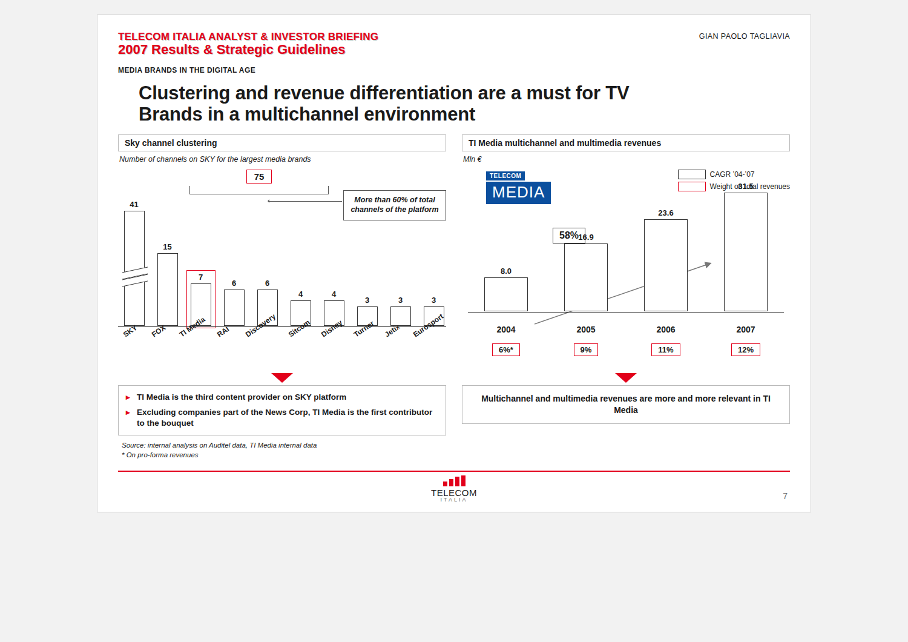TELECOM ITALIA ANALYST & INVESTOR BRIEFING
2007 Results & Strategic Guidelines
GIAN PAOLO TAGLIAVIA
MEDIA BRANDS IN THE DIGITAL AGE
Clustering and revenue differentiation are a must for TV
Brands in a multichannel environment
Sky channel clustering
Number of channels on SKY for the largest media brands
75
More than 60% of total channels of the platform
41
15
7
6
6
4
4
3
3
3
SKY FOX TI Media RAI Discovery Sitcom Disney Turner Jetix Eurosport
TI Media is the third content provider on SKY platform
Excluding companies part of the News Corp, TI Media is the first contributor to the bouquet
Source: internal analysis on Auditel data, TI Media internal data
* On pro-forma revenues
TI Media multichannel and multimedia revenues
Mln €
TELECOM
MEDIA
CAGR ’04-’07
Weight on total revenues
58%
8.0
16.9
23.6
31.5
2004200520062007
6%* 9% 11% 12%
Multichannel and multimedia revenues are more and more relevant in TI Media
TELECOM
ITALIA
7